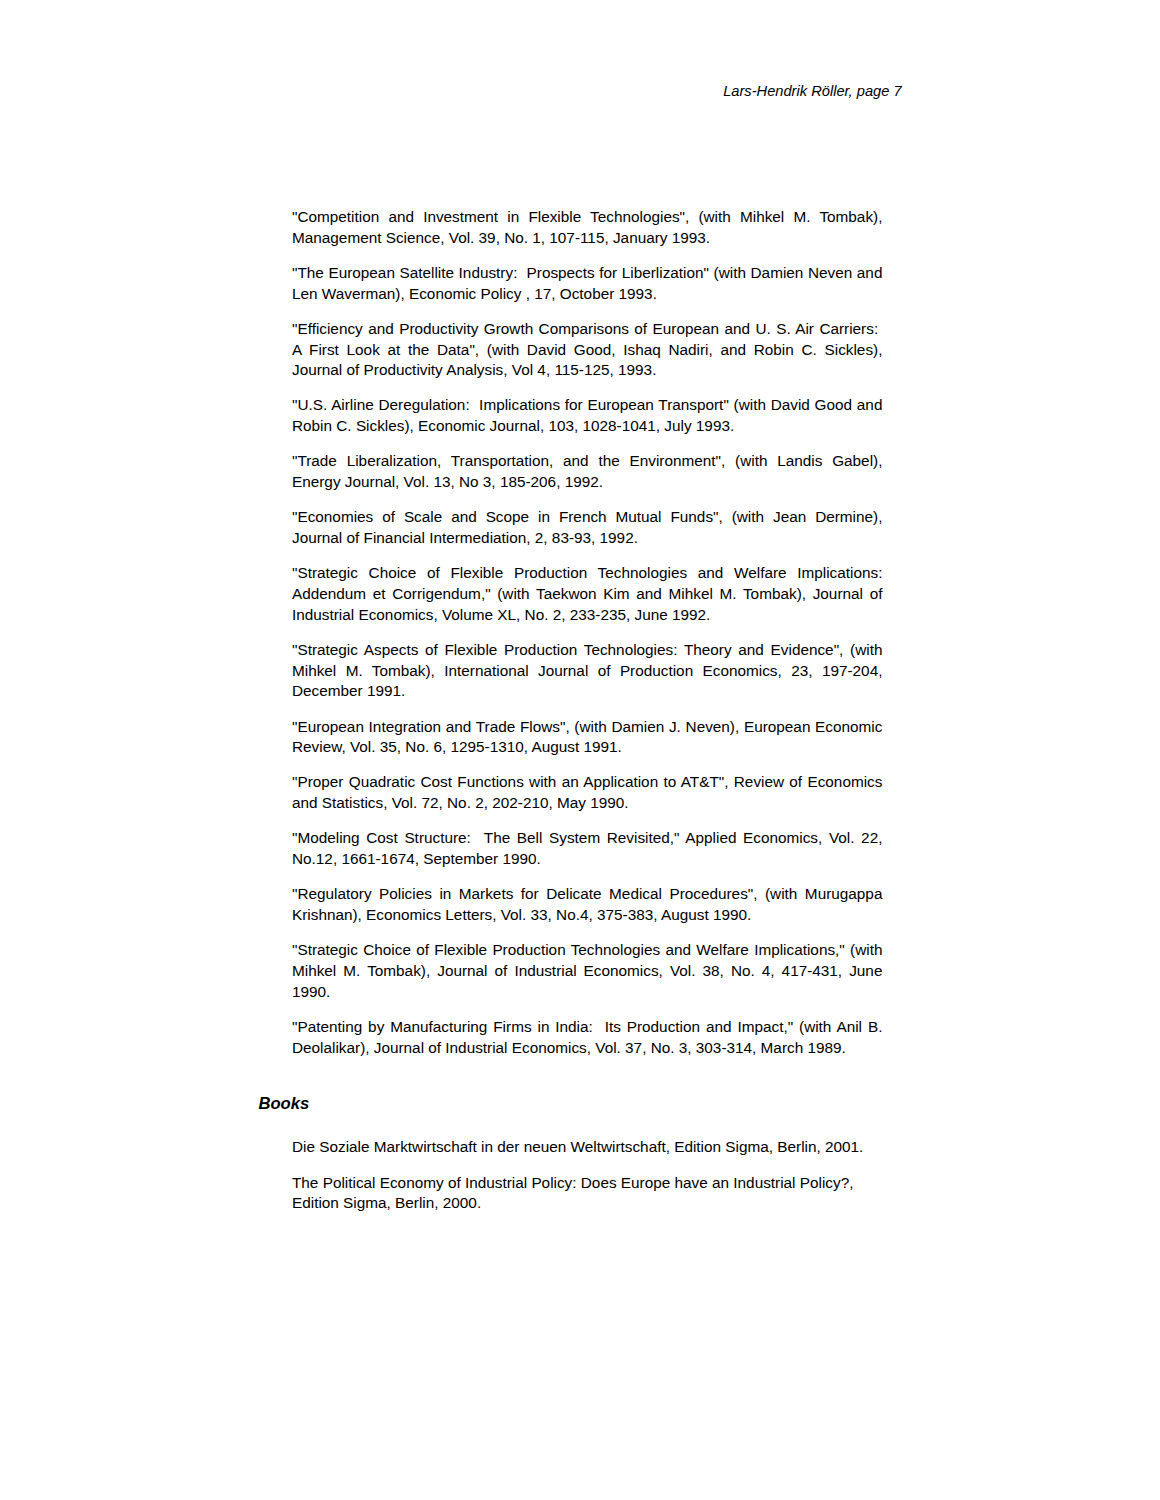Lars-Hendrik Röller, page 7
"Competition and Investment in Flexible Technologies", (with Mihkel M. Tombak), Management Science, Vol. 39, No. 1, 107-115, January 1993.
"The European Satellite Industry: Prospects for Liberlization" (with Damien Neven and Len Waverman), Economic Policy , 17, October 1993.
"Efficiency and Productivity Growth Comparisons of European and U. S. Air Carriers: A First Look at the Data", (with David Good, Ishaq Nadiri, and Robin C. Sickles), Journal of Productivity Analysis, Vol 4, 115-125, 1993.
"U.S. Airline Deregulation: Implications for European Transport" (with David Good and Robin C. Sickles), Economic Journal, 103, 1028-1041, July 1993.
"Trade Liberalization, Transportation, and the Environment", (with Landis Gabel), Energy Journal, Vol. 13, No 3, 185-206, 1992.
"Economies of Scale and Scope in French Mutual Funds", (with Jean Dermine), Journal of Financial Intermediation, 2, 83-93, 1992.
"Strategic Choice of Flexible Production Technologies and Welfare Implications: Addendum et Corrigendum," (with Taekwon Kim and Mihkel M. Tombak), Journal of Industrial Economics, Volume XL, No. 2, 233-235, June 1992.
"Strategic Aspects of Flexible Production Technologies: Theory and Evidence", (with Mihkel M. Tombak), International Journal of Production Economics, 23, 197-204, December 1991.
"European Integration and Trade Flows", (with Damien J. Neven), European Economic Review, Vol. 35, No. 6, 1295-1310, August 1991.
"Proper Quadratic Cost Functions with an Application to AT&T", Review of Economics and Statistics, Vol. 72, No. 2, 202-210, May 1990.
"Modeling Cost Structure: The Bell System Revisited," Applied Economics, Vol. 22, No.12, 1661-1674, September 1990.
"Regulatory Policies in Markets for Delicate Medical Procedures", (with Murugappa Krishnan), Economics Letters, Vol. 33, No.4, 375-383, August 1990.
"Strategic Choice of Flexible Production Technologies and Welfare Implications," (with Mihkel M. Tombak), Journal of Industrial Economics, Vol. 38, No. 4, 417-431, June 1990.
"Patenting by Manufacturing Firms in India: Its Production and Impact," (with Anil B. Deolalikar), Journal of Industrial Economics, Vol. 37, No. 3, 303-314, March 1989.
Books
Die Soziale Marktwirtschaft in der neuen Weltwirtschaft, Edition Sigma, Berlin, 2001.
The Political Economy of Industrial Policy: Does Europe have an Industrial Policy?, Edition Sigma, Berlin, 2000.